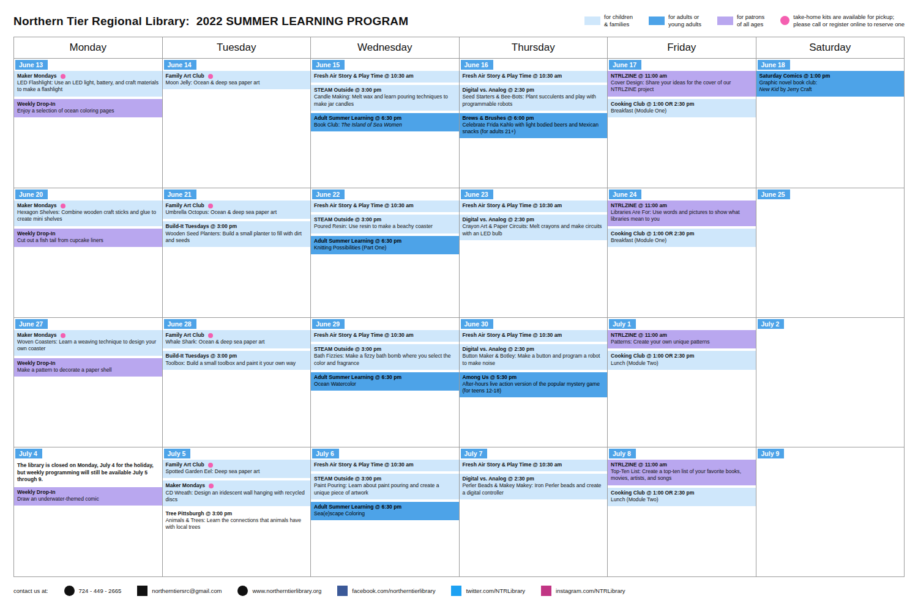Northern Tier Regional Library: 2022 SUMMER LEARNING PROGRAM
for children
& families
for adults or
young adults
for patrons
of all ages
take-home kits are available for pickup;
please call or register online to reserve one
| Monday | Tuesday | Wednesday | Thursday | Friday | Saturday |
| --- | --- | --- | --- | --- | --- |
| June 13 | June 14 | June 15 | June 16 | June 17 | June 18 |
| Maker Mondays LED Flashlight: Use an LED light, battery, and craft materials to make a flashlight Weekly Drop-In Enjoy a selection of ocean coloring pages | Family Art Club Moon Jelly: Ocean & deep sea paper art | Fresh Air Story & Play Time @ 10:30 am STEAM Outside @ 3:00 pm Candle Making: Melt wax and learn pouring techniques to make jar candles Adult Summer Learning @ 6:30 pm Book Club: The Island of Sea Women | Fresh Air Story & Play Time @ 10:30 am Digital vs. Analog @ 2:30 pm Seed Starters & Bee-Bots: Plant succulents and play with programmable robots Brews & Brushes @ 6:00 pm Celebrate Frida Kahlo with light bodied beers and Mexican snacks (for adults 21+) | NTRLZINE @ 11:00 am Cover Design: Share your ideas for the cover of our NTRLZINE project Cooking Club @ 1:00 OR 2:30 pm Breakfast (Module One) | Saturday Comics @ 1:00 pm Graphic novel book club: New Kid by Jerry Craft |
| June 20 | June 21 | June 22 | June 23 | June 24 | June 25 |
| Maker Mondays Hexagon Shelves: Combine wooden craft sticks and glue to create mini shelves Weekly Drop-In Cut out a fish tail from cupcake liners | Family Art Club Umbrella Octopus: Ocean & deep sea paper art Build-It Tuesdays @ 3:00 pm Wooden Seed Planters: Build a small planter to fill with dirt and seeds | Fresh Air Story & Play Time @ 10:30 am STEAM Outside @ 3:00 pm Poured Resin: Use resin to make a beachy coaster Adult Summer Learning @ 6:30 pm Knitting Possibilities (Part One) | Fresh Air Story & Play Time @ 10:30 am Digital vs. Analog @ 2:30 pm Crayon Art & Paper Circuits: Melt crayons and make circuits with an LED bulb | NTRLZINE @ 11:00 am Libraries Are For: Use words and pictures to show what libraries mean to you Cooking Club @ 1:00 OR 2:30 pm Breakfast (Module One) | |
| June 27 | June 28 | June 29 | June 30 | July 1 | July 2 |
| Maker Mondays Woven Coasters: Learn a weaving technique to design your own coaster Weekly Drop-In Make a pattern to decorate a paper shell | Family Art Club Whale Shark: Ocean & deep sea paper art Build-It Tuesdays @ 3:00 pm Toolbox: Build a small toolbox and paint it your own way | Fresh Air Story & Play Time @ 10:30 am STEAM Outside @ 3:00 pm Bath Fizzies: Make a fizzy bath bomb where you select the color and fragrance Adult Summer Learning @ 6:30 pm Ocean Watercolor | Fresh Air Story & Play Time @ 10:30 am Digital vs. Analog @ 2:30 pm Button Maker & Botley: Make a button and program a robot to make noise Among Us @ 5:30 pm After-hours live action version of the popular mystery game (for teens 12-18) | NTRLZINE @ 11:00 am Patterns: Create your own unique patterns Cooking Club @ 1:00 OR 2:30 pm Lunch (Module Two) | |
| July 4 | July 5 | July 6 | July 7 | July 8 | July 9 |
| The library is closed on Monday, July 4 for the holiday, but weekly programming will still be available July 5 through 9. Weekly Drop-In Draw an underwater-themed comic | Family Art Club Spotted Garden Eel: Deep sea paper art Maker Mondays CD Wreath: Design an iridescent wall hanging with recycled discs Tree Pittsburgh @ 3:00 pm Animals & Trees: Learn the connections that animals have with local trees | Fresh Air Story & Play Time @ 10:30 am STEAM Outside @ 3:00 pm Paint Pouring: Learn about paint pouring and create a unique piece of artwork Adult Summer Learning @ 6:30 pm Sea(e)scape Coloring | Fresh Air Story & Play Time @ 10:30 am Digital vs. Analog @ 2:30 pm Perler Beads & Makey Makey: Iron Perler beads and create a digital controller | NTRLZINE @ 11:00 am Top-Ten List: Create a top-ten list of your favorite books, movies, artists, and songs Cooking Club @ 1:00 OR 2:30 pm Lunch (Module Two) | |
contact us at: 724 - 449 - 2665 northerntiersrc@gmail.com www.northerntierlibrary.org facebook.com/northerntierlibrary twitter.com/NTRLibrary instagram.com/NTRLibrary